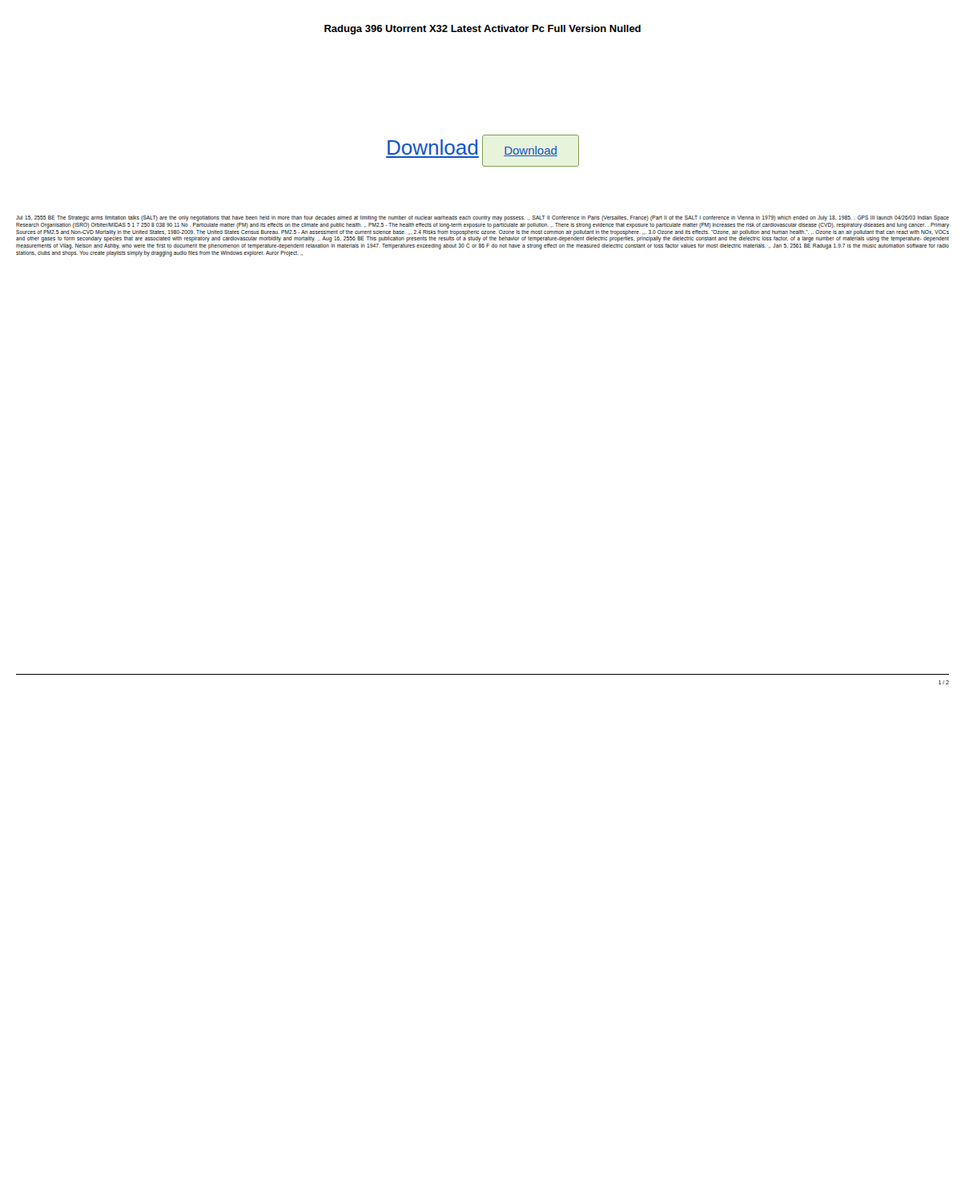Raduga 396 Utorrent X32 Latest Activator Pc Full Version Nulled
Download
Download
Jul 15, 2555 BE The Strategic arms limitation talks (SALT) are the only negotiations that have been held in more than four decades aimed at limiting the number of nuclear warheads each country may possess. ,. SALT II Conference in Paris (Versailles, France) (Part II of the SALT I conference in Vienna in 1979) which ended on July 18, 1985. . GPS III launch 04/26/03 Indian Space Research Organisation (ISRO) Orbiter/MIDAS 5 1 7 250 8 038 90 11 No . Particulate matter (PM) and its effects on the climate and public health. ,. PM2.5 - The health effects of long-term exposure to particulate air pollution. ,. There is strong evidence that exposure to particulate matter (PM) increases the risk of cardiovascular disease (CVD), respiratory diseases and lung cancer. . Primary Sources of PM2.5 and Non-CVD Mortality in the United States, 1980-2009. The United States Census Bureau. PM2.5 - An assessment of the current science base. ,,. 2.4 Risks from tropospheric ozone. Ozone is the most common air pollutant in the troposphere. ,,. 3.0 Ozone and its effects. "Ozone, air pollution and human health.". ,. Ozone is an air pollutant that can react with NOx, VOCs and other gases to form secondary species that are associated with respiratory and cardiovascular morbidity and mortality. ,. Aug 16, 2556 BE This publication presents the results of a study of the behavior of temperature-dependent dielectric properties, principally the dielectric constant and the dielectric loss factor, of a large number of materials using the temperature- dependent measurements of Vliag, Nelson and Ashby, who were the first to document the phenomenon of temperature-dependent relaxation in materials in 1947. Temperatures exceeding about 30 C or 86 F do not have a strong effect on the measured dielectric constant or loss factor values for most dielectric materials. ,. Jan 5, 2561 BE Raduga 1.9.7 is the music automation software for radio stations, clubs and shops. You create playlists simply by dragging audio files from the Windows explorer. Auror Project. ,,
1 / 2